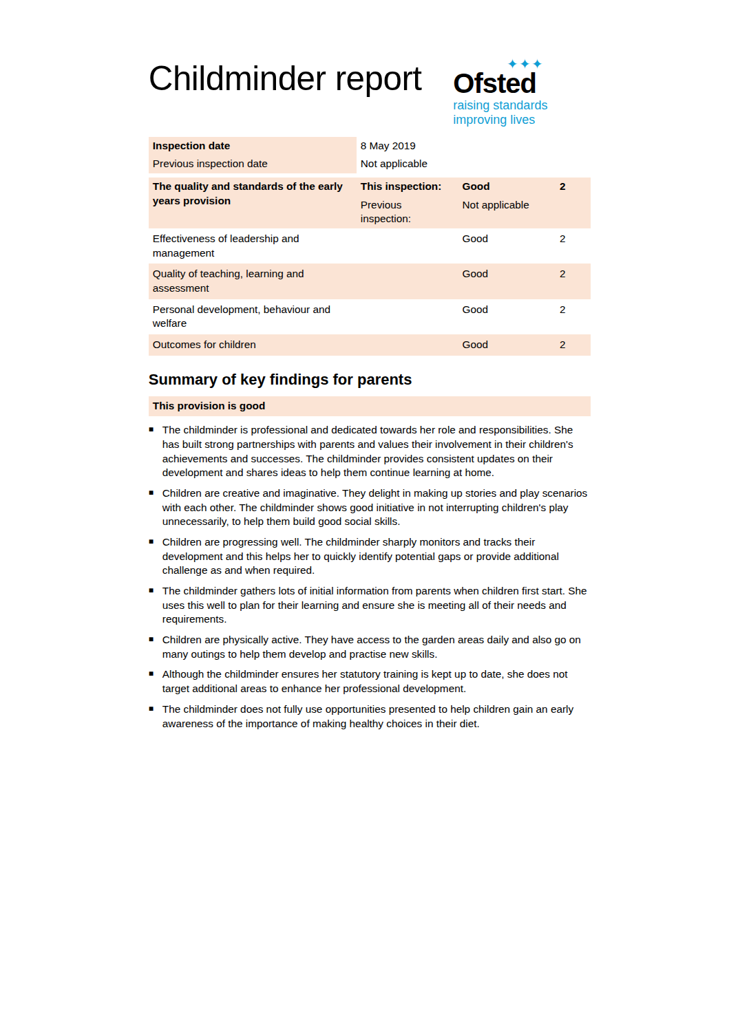Childminder report
✦✦✦
Ofsted
raising standards
improving lives
| Inspection date | 8 May 2019 |
| Previous inspection date | Not applicable |
| The quality and standards of the early years provision | This inspection: | Good | 2 |
| Previous inspection: | Not applicable | |
| Effectiveness of leadership and management | | Good | 2 |
| Quality of teaching, learning and assessment | | Good | 2 |
| Personal development, behaviour and welfare | | Good | 2 |
| Outcomes for children | | Good | 2 |
Summary of key findings for parents
This provision is good
The childminder is professional and dedicated towards her role and responsibilities. She has built strong partnerships with parents and values their involvement in their children's achievements and successes. The childminder provides consistent updates on their development and shares ideas to help them continue learning at home.
Children are creative and imaginative. They delight in making up stories and play scenarios with each other. The childminder shows good initiative in not interrupting children's play unnecessarily, to help them build good social skills.
Children are progressing well. The childminder sharply monitors and tracks their development and this helps her to quickly identify potential gaps or provide additional challenge as and when required.
The childminder gathers lots of initial information from parents when children first start. She uses this well to plan for their learning and ensure she is meeting all of their needs and requirements.
Children are physically active. They have access to the garden areas daily and also go on many outings to help them develop and practise new skills.
Although the childminder ensures her statutory training is kept up to date, she does not target additional areas to enhance her professional development.
The childminder does not fully use opportunities presented to help children gain an early awareness of the importance of making healthy choices in their diet.